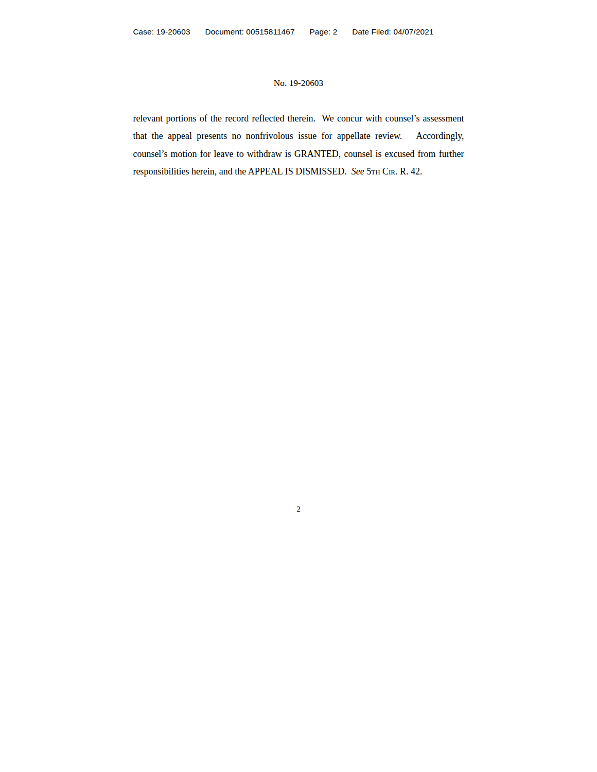Case: 19-20603 Document: 00515811467 Page: 2 Date Filed: 04/07/2021
No. 19-20603
relevant portions of the record reflected therein. We concur with counsel’s assessment that the appeal presents no nonfrivolous issue for appellate review. Accordingly, counsel’s motion for leave to withdraw is GRANTED, counsel is excused from further responsibilities herein, and the APPEAL IS DISMISSED. See 5th Cir. R. 42.
2